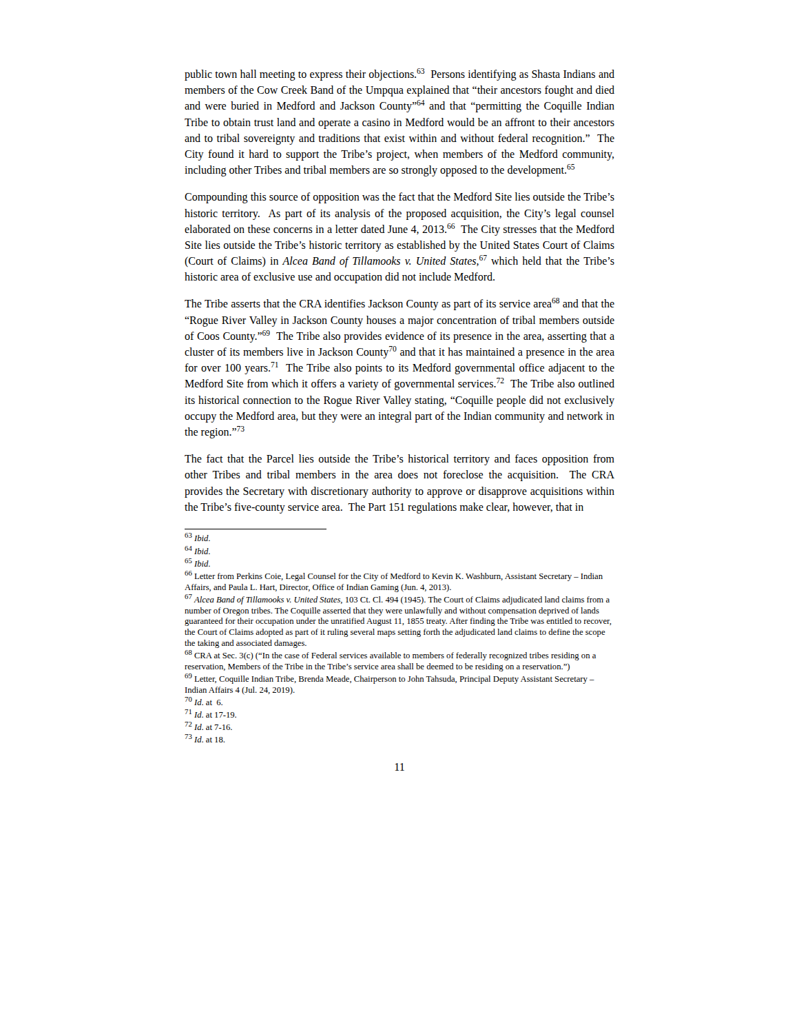public town hall meeting to express their objections.63 Persons identifying as Shasta Indians and members of the Cow Creek Band of the Umpqua explained that “their ancestors fought and died and were buried in Medford and Jackson County”64 and that “permitting the Coquille Indian Tribe to obtain trust land and operate a casino in Medford would be an affront to their ancestors and to tribal sovereignty and traditions that exist within and without federal recognition.” The City found it hard to support the Tribe’s project, when members of the Medford community, including other Tribes and tribal members are so strongly opposed to the development.65
Compounding this source of opposition was the fact that the Medford Site lies outside the Tribe’s historic territory. As part of its analysis of the proposed acquisition, the City’s legal counsel elaborated on these concerns in a letter dated June 4, 2013.66 The City stresses that the Medford Site lies outside the Tribe’s historic territory as established by the United States Court of Claims (Court of Claims) in Alcea Band of Tillamooks v. United States,67 which held that the Tribe’s historic area of exclusive use and occupation did not include Medford.
The Tribe asserts that the CRA identifies Jackson County as part of its service area68 and that the “Rogue River Valley in Jackson County houses a major concentration of tribal members outside of Coos County.”69 The Tribe also provides evidence of its presence in the area, asserting that a cluster of its members live in Jackson County70 and that it has maintained a presence in the area for over 100 years.71 The Tribe also points to its Medford governmental office adjacent to the Medford Site from which it offers a variety of governmental services.72 The Tribe also outlined its historical connection to the Rogue River Valley stating, “Coquille people did not exclusively occupy the Medford area, but they were an integral part of the Indian community and network in the region.”73
The fact that the Parcel lies outside the Tribe’s historical territory and faces opposition from other Tribes and tribal members in the area does not foreclose the acquisition. The CRA provides the Secretary with discretionary authority to approve or disapprove acquisitions within the Tribe’s five-county service area. The Part 151 regulations make clear, however, that in
63 Ibid.
64 Ibid.
65 Ibid.
66 Letter from Perkins Coie, Legal Counsel for the City of Medford to Kevin K. Washburn, Assistant Secretary – Indian Affairs, and Paula L. Hart, Director, Office of Indian Gaming (Jun. 4, 2013).
67 Alcea Band of Tillamooks v. United States, 103 Ct. Cl. 494 (1945). The Court of Claims adjudicated land claims from a number of Oregon tribes. The Coquille asserted that they were unlawfully and without compensation deprived of lands guaranteed for their occupation under the unratified August 11, 1855 treaty. After finding the Tribe was entitled to recover, the Court of Claims adopted as part of it ruling several maps setting forth the adjudicated land claims to define the scope the taking and associated damages.
68 CRA at Sec. 3(c) (“In the case of Federal services available to members of federally recognized tribes residing on a reservation, Members of the Tribe in the Tribe’s service area shall be deemed to be residing on a reservation.”)
69 Letter, Coquille Indian Tribe, Brenda Meade, Chairperson to John Tahsuda, Principal Deputy Assistant Secretary – Indian Affairs 4 (Jul. 24, 2019).
70 Id. at 6.
71 Id. at 17-19.
72 Id. at 7-16.
73 Id. at 18.
11